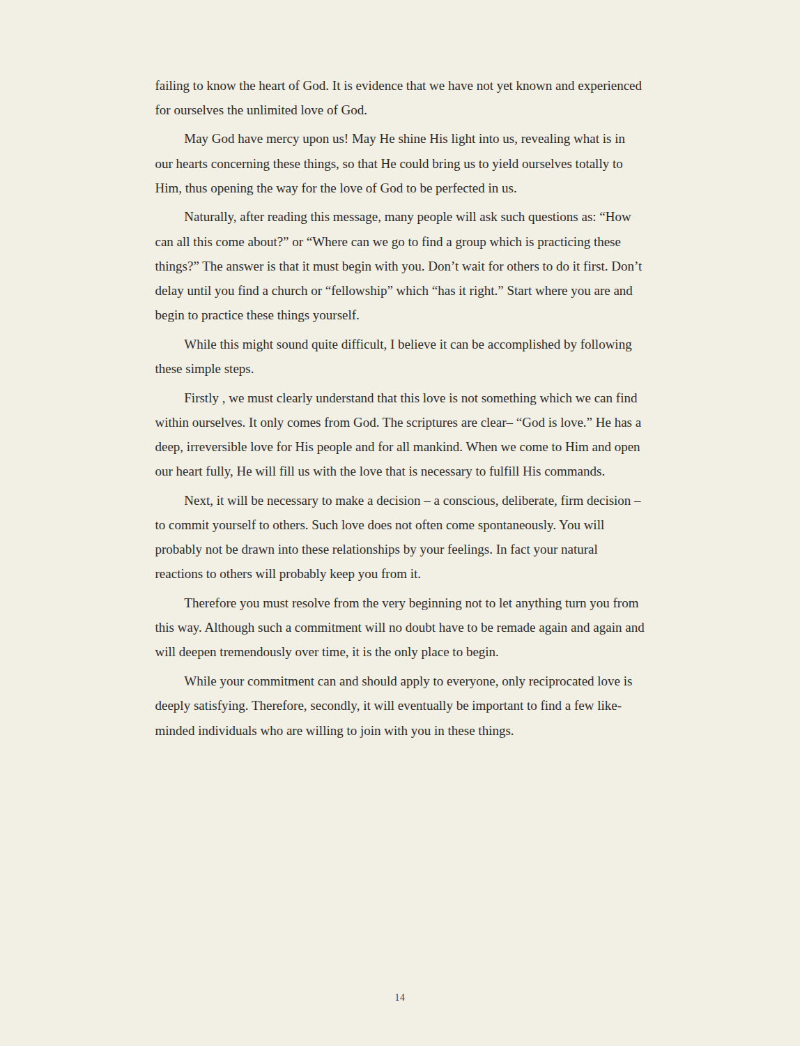failing to know the heart of God. It is evidence that we have not yet known and experienced for ourselves the unlimited love of God.
May God have mercy upon us! May He shine His light into us, revealing what is in our hearts concerning these things, so that He could bring us to yield ourselves totally to Him, thus opening the way for the love of God to be perfected in us.
Naturally, after reading this message, many people will ask such questions as: “How can all this come about?” or “Where can we go to find a group which is practicing these things?” The answer is that it must begin with you. Don’t wait for others to do it first. Don’t delay until you find a church or “fellowship” which “has it right.” Start where you are and begin to practice these things yourself.
While this might sound quite difficult, I believe it can be accomplished by following these simple steps.
Firstly , we must clearly understand that this love is not something which we can find within ourselves. It only comes from God. The scriptures are clear– “God is love.” He has a deep, irreversible love for His people and for all mankind. When we come to Him and open our heart fully, He will fill us with the love that is necessary to fulfill His commands.
Next, it will be necessary to make a decision – a conscious, deliberate, firm decision – to commit yourself to others. Such love does not often come spontaneously. You will probably not be drawn into these relationships by your feelings. In fact your natural reactions to others will probably keep you from it.
Therefore you must resolve from the very beginning not to let anything turn you from this way. Although such a commitment will no doubt have to be remade again and again and will deepen tremendously over time, it is the only place to begin.
While your commitment can and should apply to everyone, only reciprocated love is deeply satisfying. Therefore, secondly, it will eventually be important to find a few like-minded individuals who are willing to join with you in these things.
14